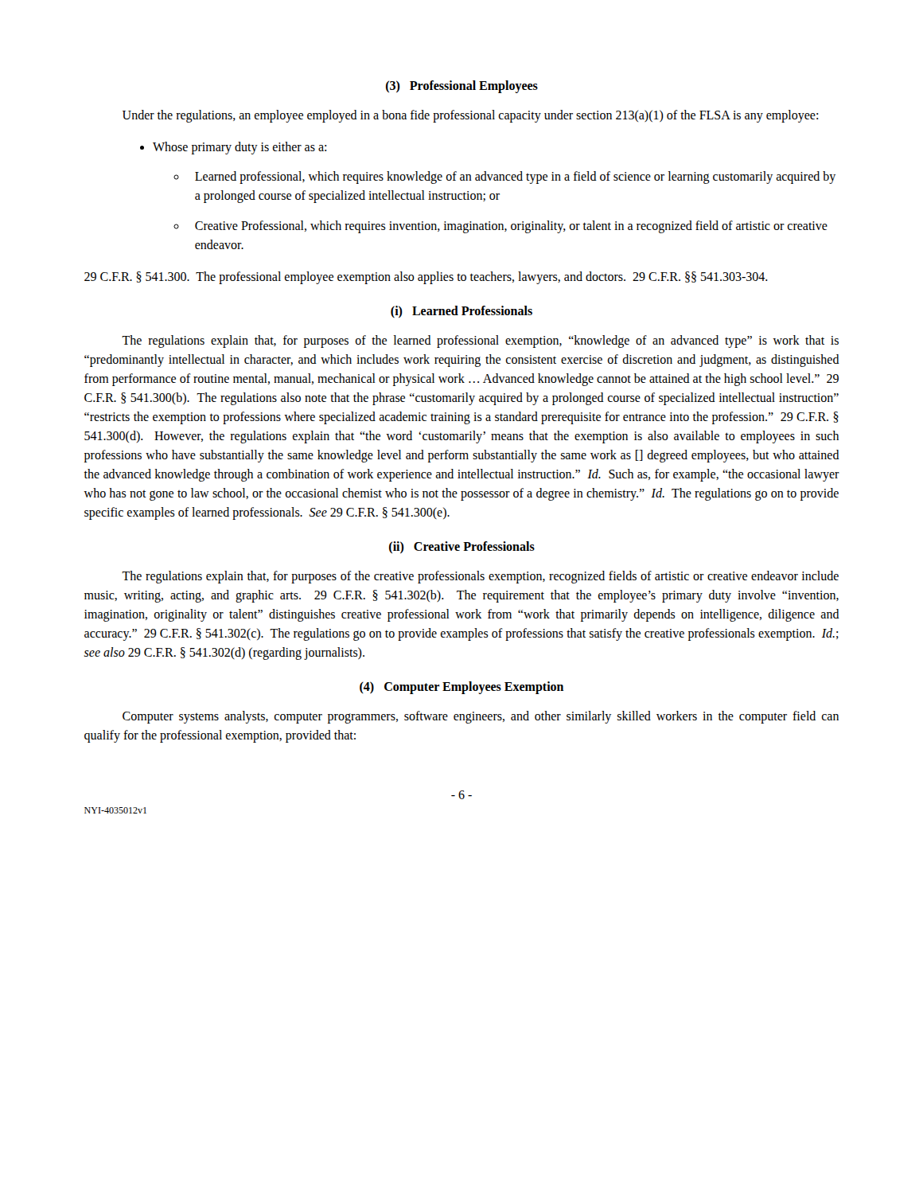(3) Professional Employees
Under the regulations, an employee employed in a bona fide professional capacity under section 213(a)(1) of the FLSA is any employee:
Whose primary duty is either as a:
Learned professional, which requires knowledge of an advanced type in a field of science or learning customarily acquired by a prolonged course of specialized intellectual instruction; or
Creative Professional, which requires invention, imagination, originality, or talent in a recognized field of artistic or creative endeavor.
29 C.F.R. § 541.300. The professional employee exemption also applies to teachers, lawyers, and doctors. 29 C.F.R. §§ 541.303-304.
(i) Learned Professionals
The regulations explain that, for purposes of the learned professional exemption, “knowledge of an advanced type” is work that is “predominantly intellectual in character, and which includes work requiring the consistent exercise of discretion and judgment, as distinguished from performance of routine mental, manual, mechanical or physical work … Advanced knowledge cannot be attained at the high school level.” 29 C.F.R. § 541.300(b). The regulations also note that the phrase “customarily acquired by a prolonged course of specialized intellectual instruction” “restricts the exemption to professions where specialized academic training is a standard prerequisite for entrance into the profession.” 29 C.F.R. § 541.300(d). However, the regulations explain that “the word ‘customarily’ means that the exemption is also available to employees in such professions who have substantially the same knowledge level and perform substantially the same work as [] degreed employees, but who attained the advanced knowledge through a combination of work experience and intellectual instruction.” Id. Such as, for example, “the occasional lawyer who has not gone to law school, or the occasional chemist who is not the possessor of a degree in chemistry.” Id. The regulations go on to provide specific examples of learned professionals. See 29 C.F.R. § 541.300(e).
(ii) Creative Professionals
The regulations explain that, for purposes of the creative professionals exemption, recognized fields of artistic or creative endeavor include music, writing, acting, and graphic arts. 29 C.F.R. § 541.302(b). The requirement that the employee’s primary duty involve “invention, imagination, originality or talent” distinguishes creative professional work from “work that primarily depends on intelligence, diligence and accuracy.” 29 C.F.R. § 541.302(c). The regulations go on to provide examples of professions that satisfy the creative professionals exemption. Id.; see also 29 C.F.R. § 541.302(d) (regarding journalists).
(4) Computer Employees Exemption
Computer systems analysts, computer programmers, software engineers, and other similarly skilled workers in the computer field can qualify for the professional exemption, provided that:
- 6 -
NYI-4035012v1